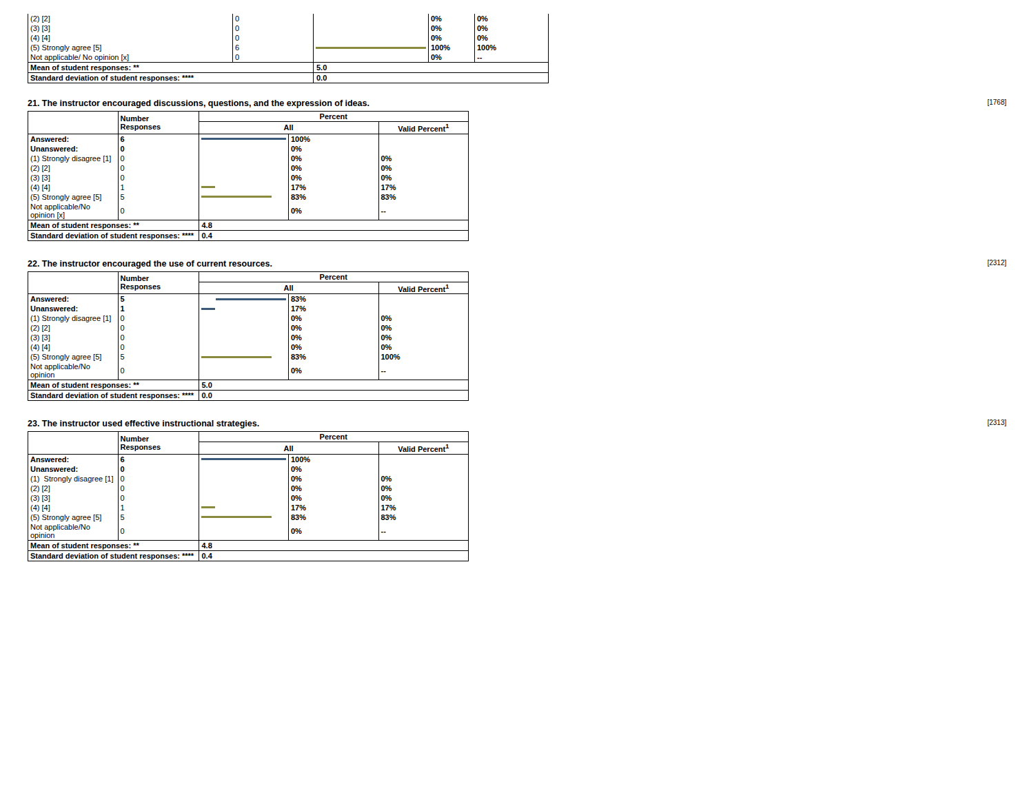| (2) [2] | 0 | | 0% | 0% |
| (3) [3] | 0 | | 0% | 0% |
| (4) [4] | 0 | | 0% | 0% |
| (5) Strongly agree [5] | 6 | | 100% | 100% |
| Not applicable/ No opinion [x] | 0 | | 0% | -- |
| Mean of student responses: ** | 5.0 |
| Standard deviation of student responses: **** | 0.0 |
[1768]
21. The instructor encouraged discussions, questions, and the expression of ideas.
| | Number Responses | Percent |
| --- | --- | --- |
| All | Valid Percent 1 |
| Answered: | 6 | | 100% | |
| Unanswered: | 0 | | 0% | |
| (1) Strongly disagree [1] | 0 | | 0% | 0% |
| (2) [2] | 0 | | 0% | 0% |
| (3) [3] | 0 | | 0% | 0% |
| (4) [4] | 1 | | 17% | 17% |
| (5) Strongly agree [5] | 5 | | 83% | 83% |
| Not applicable/No opinion [x] | 0 | | 0% | -- |
| Mean of student responses: ** | 4.8 |
| Standard deviation of student responses: **** | 0.4 |
[2312]
22. The instructor encouraged the use of current resources.
| | Number Responses | Percent |
| --- | --- | --- |
| All | Valid Percent 1 |
| Answered: | 5 | | 83% | |
| Unanswered: | 1 | | 17% | |
| (1) Strongly disagree [1] | 0 | | 0% | 0% |
| (2) [2] | 0 | | 0% | 0% |
| (3) [3] | 0 | | 0% | 0% |
| (4) [4] | 0 | | 0% | 0% |
| (5) Strongly agree [5] | 5 | | 83% | 100% |
| Not applicable/No opinion | 0 | | 0% | -- |
| Mean of student responses: ** | 5.0 |
| Standard deviation of student responses: **** | 0.0 |
[2313]
23. The instructor used effective instructional strategies.
| | Number Responses | Percent |
| --- | --- | --- |
| All | Valid Percent 1 |
| Answered: | 6 | | 100% | |
| Unanswered: | 0 | | 0% | |
| (1) Strongly disagree [1] | 0 | | 0% | 0% |
| (2) [2] | 0 | | 0% | 0% |
| (3) [3] | 0 | | 0% | 0% |
| (4) [4] | 1 | | 17% | 17% |
| (5) Strongly agree [5] | 5 | | 83% | 83% |
| Not applicable/No opinion | 0 | | 0% | -- |
| Mean of student responses: ** | 4.8 |
| Standard deviation of student responses: **** | 0.4 |